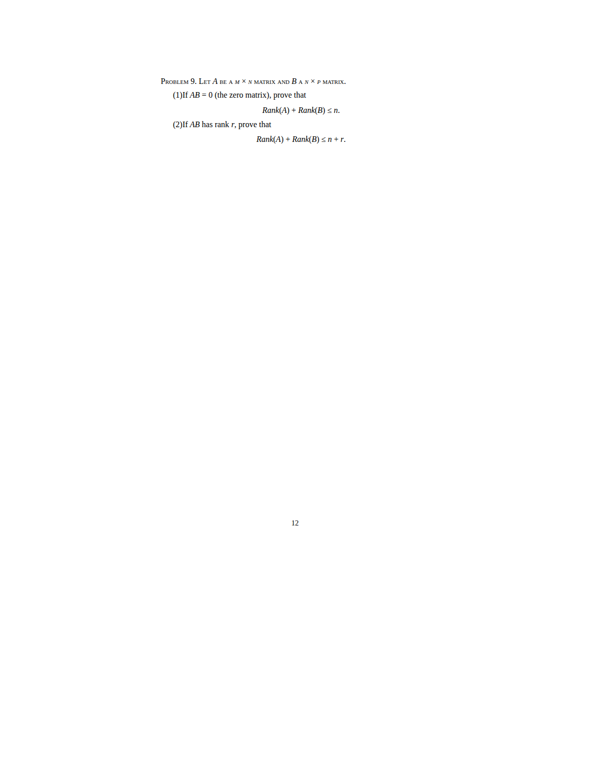Problem 9. Let A be a m × n matrix and B a n × p matrix.
(1)If AB = 0 (the zero matrix), prove that
Rank(A) + Rank(B) ≤ n.
(2)If AB has rank r, prove that
Rank(A) + Rank(B) ≤ n + r.
12